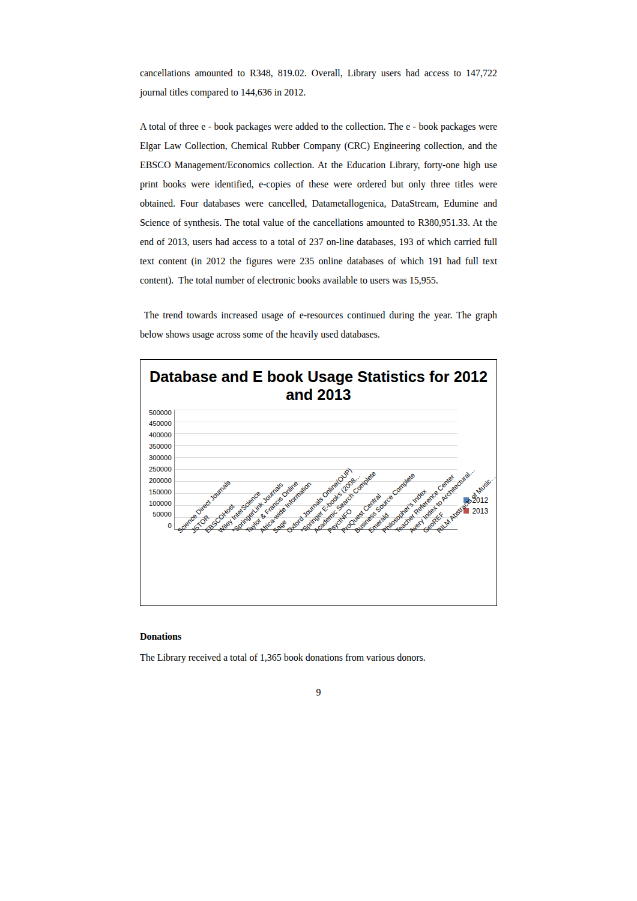cancellations amounted to R348, 819.02. Overall, Library users had access to 147,722 journal titles compared to 144,636 in 2012.
A total of three e - book packages were added to the collection. The e - book packages were Elgar Law Collection, Chemical Rubber Company (CRC) Engineering collection, and the EBSCO Management/Economics collection. At the Education Library, forty-one high use print books were identified, e-copies of these were ordered but only three titles were obtained. Four databases were cancelled, Datametallogenica, DataStream, Edumine and Science of synthesis. The total value of the cancellations amounted to R380,951.33. At the end of 2013, users had access to a total of 237 on-line databases, 193 of which carried full text content (in 2012 the figures were 235 online databases of which 191 had full text content). The total number of electronic books available to users was 15,955.
The trend towards increased usage of e-resources continued during the year. The graph below shows usage across some of the heavily used databases.
Database and E book Usage Statistics for 2012
and 2013
500000 450000 400000 350000 300000 250000 200000 150000 100000 50000 0
Science Direct Journals JSTOR EBSCOHost Wiley InterScience *SpringerLink Journals Taylor & Francis Online Africa-wide Information Sage Oxford Journals Online(OUP) *Springer E-books (2008… Academic Search Complete PsycINFO ProQuest Central Business Source Complete Emerald Philosopher's Index Teacher Reference Center Avery Index to Architectural… GeoREF RILM Abstracts of Music…
2012
2013
Donations
The Library received a total of 1,365 book donations from various donors.
9